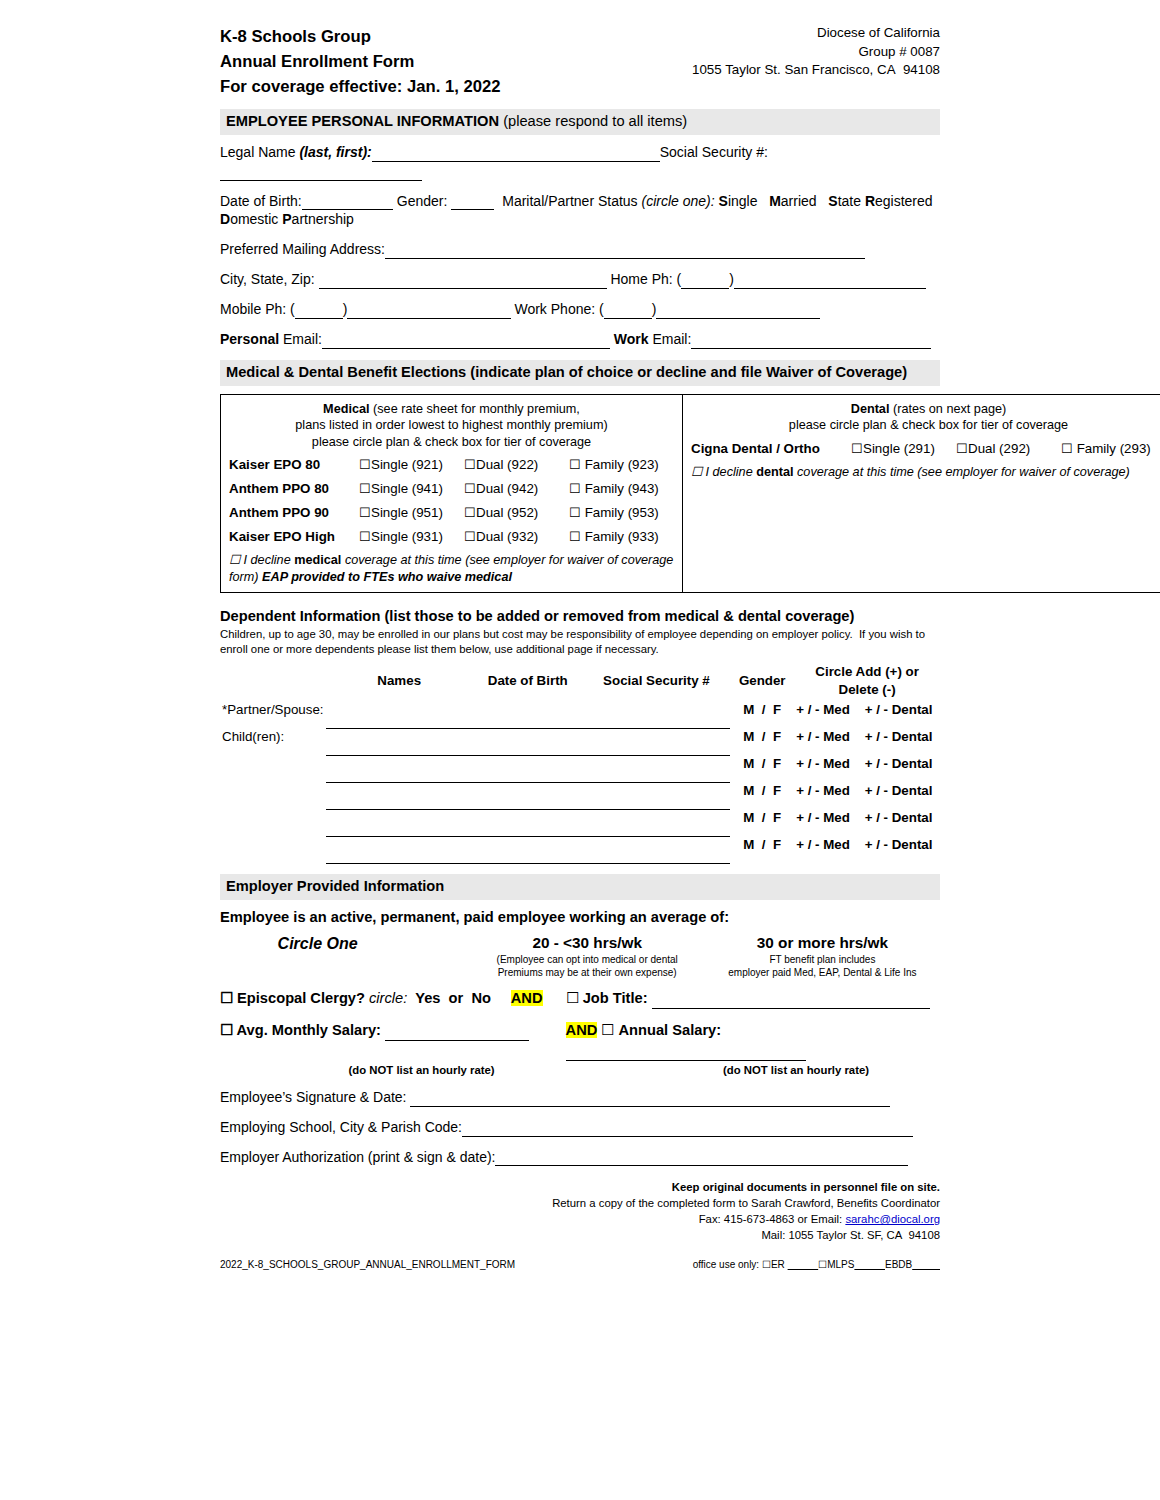K-8 Schools Group
Annual Enrollment Form
For coverage effective: Jan. 1, 2022
Diocese of California
Group # 0087
1055 Taylor St. San Francisco, CA 94108
EMPLOYEE PERSONAL INFORMATION (please respond to all items)
Legal Name (last, first): Social Security #:
Date of Birth: Gender: Marital/Partner Status (circle one): Single Married State Registered Domestic Partnership
Preferred Mailing Address:
City, State, Zip: Home Ph: ( )
Mobile Ph: ( ) Work Phone: ( )
Personal Email: Work Email:
Medical & Dental Benefit Elections (indicate plan of choice or decline and file Waiver of Coverage)
| Medical (see rate sheet for monthly premium, plans listed in order lowest to highest monthly premium) please circle plan & check box for tier of coverage Kaiser EPO 80 ☐Single (921) ☐Dual (922) ☐ Family (923) Anthem PPO 80 ☐Single (941) ☐Dual (942) ☐ Family (943) Anthem PPO 90 ☐Single (951) ☐Dual (952) ☐ Family (953) Kaiser EPO High ☐Single (931) ☐Dual (932) ☐ Family (933) ☐ I decline medical coverage at this time (see employer for waiver of coverage form) EAP provided to FTEs who waive medical | Dental (rates on next page) please circle plan & check box for tier of coverage Cigna Dental / Ortho ☐Single (291) ☐Dual (292) ☐ Family (293) ☐ I decline dental coverage at this time (see employer for waiver of coverage) |
Dependent Information (list those to be added or removed from medical & dental coverage)
Children, up to age 30, may be enrolled in our plans but cost may be responsibility of employee depending on employer policy. If you wish to enroll one or more dependents please list them below, use additional page if necessary.
| | Names | Date of Birth | Social Security # | Gender | Circle Add (+) or Delete (-) |
| --- | --- | --- | --- | --- | --- |
| *Partner/Spouse: | | | | M / F | + / - Med + / - Dental |
| Child(ren): | | | | M / F | + / - Med + / - Dental |
| | | | | M / F | + / - Med + / - Dental |
| | | | | M / F | + / - Med + / - Dental |
| | | | | M / F | + / - Med + / - Dental |
| | | | | M / F | + / - Med + / - Dental |
Employer Provided Information
Employee is an active, permanent, paid employee working an average of:
Circle One
20 - <30 hrs/wk
(Employee can opt into medical or dental
Premiums may be at their own expense)
30 or more hrs/wk
FT benefit plan includes
employer paid Med, EAP, Dental & Life Ins
☐ Episcopal Clergy? circle: Yes or No AND
☐ Job Title:
☐ Avg. Monthly Salary:
AND ☐ Annual Salary:
(do NOT list an hourly rate)
(do NOT list an hourly rate)
Employee’s Signature & Date:
Employing School, City & Parish Code:
Employer Authorization (print & sign & date):
Keep original documents in personnel file on site.
Return a copy of the completed form to Sarah Crawford, Benefits Coordinator
Fax: 415-673-4863 or Email: sarahc@diocal.org
Mail: 1055 Taylor St. SF, CA 94108
2022_K-8_SCHOOLS_GROUP_ANNUAL_ENROLLMENT_FORM
office use only: ☐ER ☐MLPS EBDB